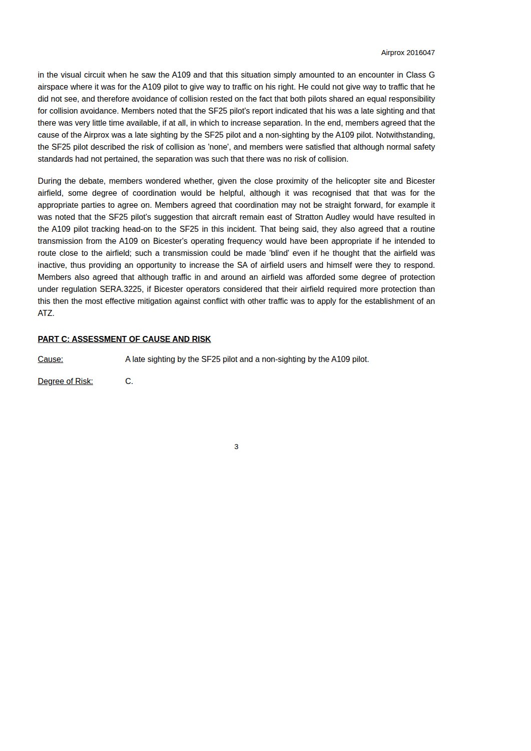Airprox 2016047
in the visual circuit when he saw the A109 and that this situation simply amounted to an encounter in Class G airspace where it was for the A109 pilot to give way to traffic on his right. He could not give way to traffic that he did not see, and therefore avoidance of collision rested on the fact that both pilots shared an equal responsibility for collision avoidance. Members noted that the SF25 pilot's report indicated that his was a late sighting and that there was very little time available, if at all, in which to increase separation. In the end, members agreed that the cause of the Airprox was a late sighting by the SF25 pilot and a non-sighting by the A109 pilot. Notwithstanding, the SF25 pilot described the risk of collision as 'none', and members were satisfied that although normal safety standards had not pertained, the separation was such that there was no risk of collision.
During the debate, members wondered whether, given the close proximity of the helicopter site and Bicester airfield, some degree of coordination would be helpful, although it was recognised that that was for the appropriate parties to agree on. Members agreed that coordination may not be straight forward, for example it was noted that the SF25 pilot's suggestion that aircraft remain east of Stratton Audley would have resulted in the A109 pilot tracking head-on to the SF25 in this incident. That being said, they also agreed that a routine transmission from the A109 on Bicester's operating frequency would have been appropriate if he intended to route close to the airfield; such a transmission could be made 'blind' even if he thought that the airfield was inactive, thus providing an opportunity to increase the SA of airfield users and himself were they to respond. Members also agreed that although traffic in and around an airfield was afforded some degree of protection under regulation SERA.3225, if Bicester operators considered that their airfield required more protection than this then the most effective mitigation against conflict with other traffic was to apply for the establishment of an ATZ.
PART C: ASSESSMENT OF CAUSE AND RISK
| Cause: | A late sighting by the SF25 pilot and a non-sighting by the A109 pilot. |
| Degree of Risk: | C. |
3